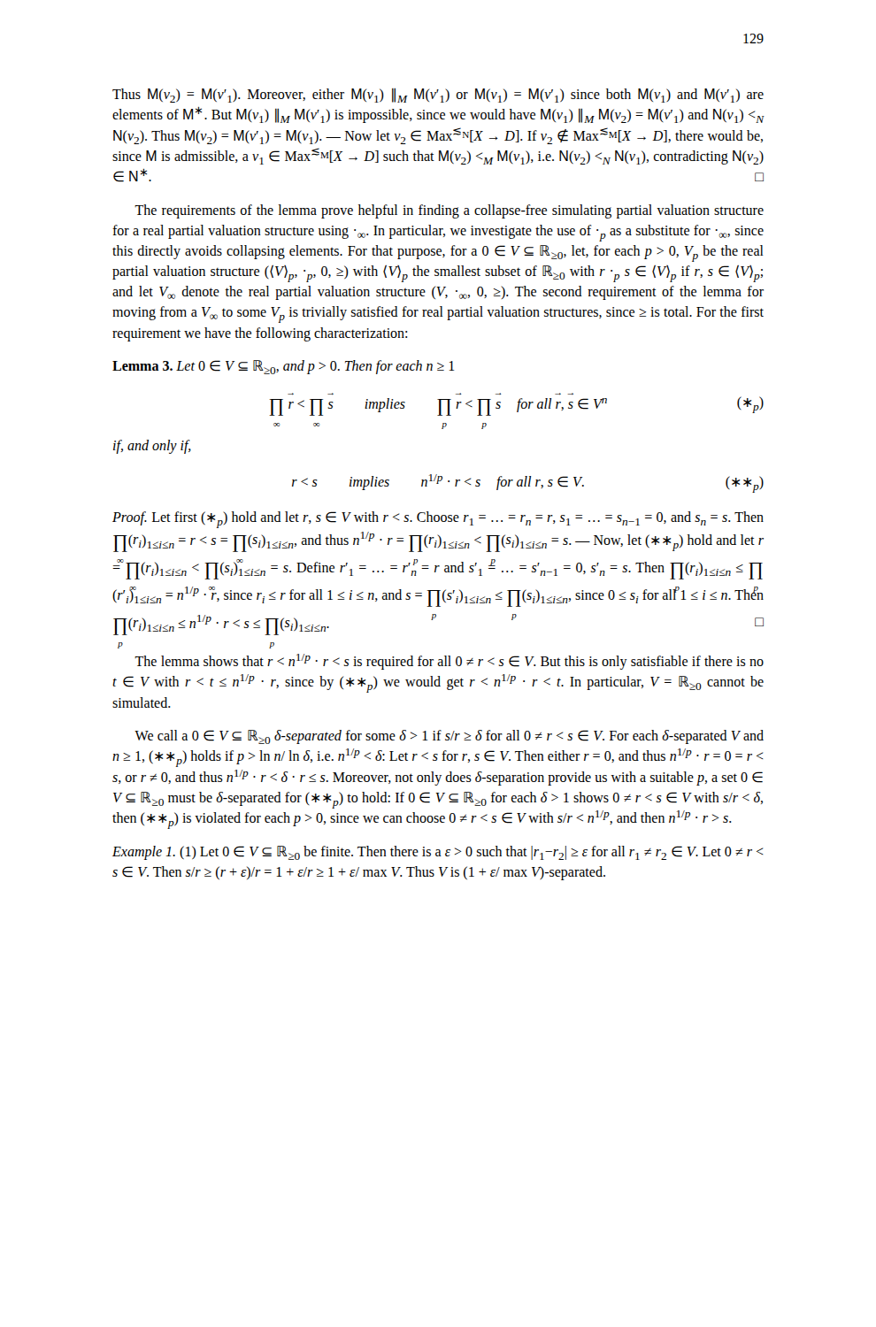129
Thus M(v2) = M(v′1). Moreover, either M(v1) ∥M M(v′1) or M(v1) = M(v′1) since both M(v1) and M(v′1) are elements of M∗. But M(v1) ∥M M(v′1) is impossible, since we would have M(v1) ∥M M(v2) = M(v′1) and N(v1) <N N(v2). Thus M(v2) = M(v′1) = M(v1). — Now let v2 ∈ Max≲N[X → D]. If v2 ∉ Max≲M[X → D], there would be, since M is admissible, a v1 ∈ Max≲M[X → D] such that M(v2) <M M(v1), i.e. N(v2) <N N(v1), contradicting N(v2) ∈ N∗. □
The requirements of the lemma prove helpful in finding a collapse-free simulating partial valuation structure for a real partial valuation structure using ·∞. In particular, we investigate the use of ·p as a substitute for ·∞, since this directly avoids collapsing elements. For that purpose, for a 0 ∈ V ⊆ ℝ≥0, let, for each p > 0, Vp be the real partial valuation structure (⟨V⟩p, ·p, 0, ≥) with ⟨V⟩p the smallest subset of ℝ≥0 with r ·p s ∈ ⟨V⟩p if r, s ∈ ⟨V⟩p; and let V∞ denote the real partial valuation structure (V, ·∞, 0, ≥). The second requirement of the lemma for moving from a V∞ to some Vp is trivially satisfied for real partial valuation structures, since ≥ is total. For the first requirement we have the following characterization:
Lemma 3. Let 0 ∈ V ⊆ ℝ≥0, and p > 0. Then for each n ≥ 1
∏∞ r < ∏∞ s implies ∏p r < ∏p s for all r, s ∈ Vn (∗p)
if, and only if,
r < s implies n1/p · r < s for all r, s ∈ V. (∗∗p)
Proof. Let first (∗p) hold and let r, s ∈ V with r < s. Choose r1 = … = rn = r, s1 = … = sn−1 = 0, and sn = s. Then ∏∞(ri)1≤i≤n = r < s = ∏∞(si)1≤i≤n, and thus n1/p · r = ∏p(ri)1≤i≤n < ∏p(si)1≤i≤n = s. — Now, let (∗∗p) hold and let r = ∏∞(ri)1≤i≤n < ∏∞(si)1≤i≤n = s. Define r′1 = … = r′n = r and s′1 = … = s′n−1 = 0, s′n = s. Then ∏p(ri)1≤i≤n ≤ ∏p(r′i)1≤i≤n = n1/p · r, since ri ≤ r for all 1 ≤ i ≤ n, and s = ∏p(s′i)1≤i≤n ≤ ∏p(si)1≤i≤n, since 0 ≤ si for all 1 ≤ i ≤ n. Then ∏p(ri)1≤i≤n ≤ n1/p · r < s ≤ ∏p(si)1≤i≤n. □
The lemma shows that r < n1/p · r < s is required for all 0 ≠ r < s ∈ V. But this is only satisfiable if there is no t ∈ V with r < t ≤ n1/p · r, since by (∗∗p) we would get r < n1/p · r < t. In particular, V = ℝ≥0 cannot be simulated.
We call a 0 ∈ V ⊆ ℝ≥0 δ-separated for some δ > 1 if s/r ≥ δ for all 0 ≠ r < s ∈ V. For each δ-separated V and n ≥ 1, (∗∗p) holds if p > ln n/ ln δ, i.e. n1/p < δ: Let r < s for r, s ∈ V. Then either r = 0, and thus n1/p · r = 0 = r < s, or r ≠ 0, and thus n1/p · r < δ · r ≤ s. Moreover, not only does δ-separation provide us with a suitable p, a set 0 ∈ V ⊆ ℝ≥0 must be δ-separated for (∗∗p) to hold: If 0 ∈ V ⊆ ℝ≥0 for each δ > 1 shows 0 ≠ r < s ∈ V with s/r < δ, then (∗∗p) is violated for each p > 0, since we can choose 0 ≠ r < s ∈ V with s/r < n1/p, and then n1/p · r > s.
Example 1. (1) Let 0 ∈ V ⊆ ℝ≥0 be finite. Then there is a ε > 0 such that |r1−r2| ≥ ε for all r1 ≠ r2 ∈ V. Let 0 ≠ r < s ∈ V. Then s/r ≥ (r + ε)/r = 1 + ε/r ≥ 1 + ε/ max V. Thus V is (1 + ε/ max V)-separated.